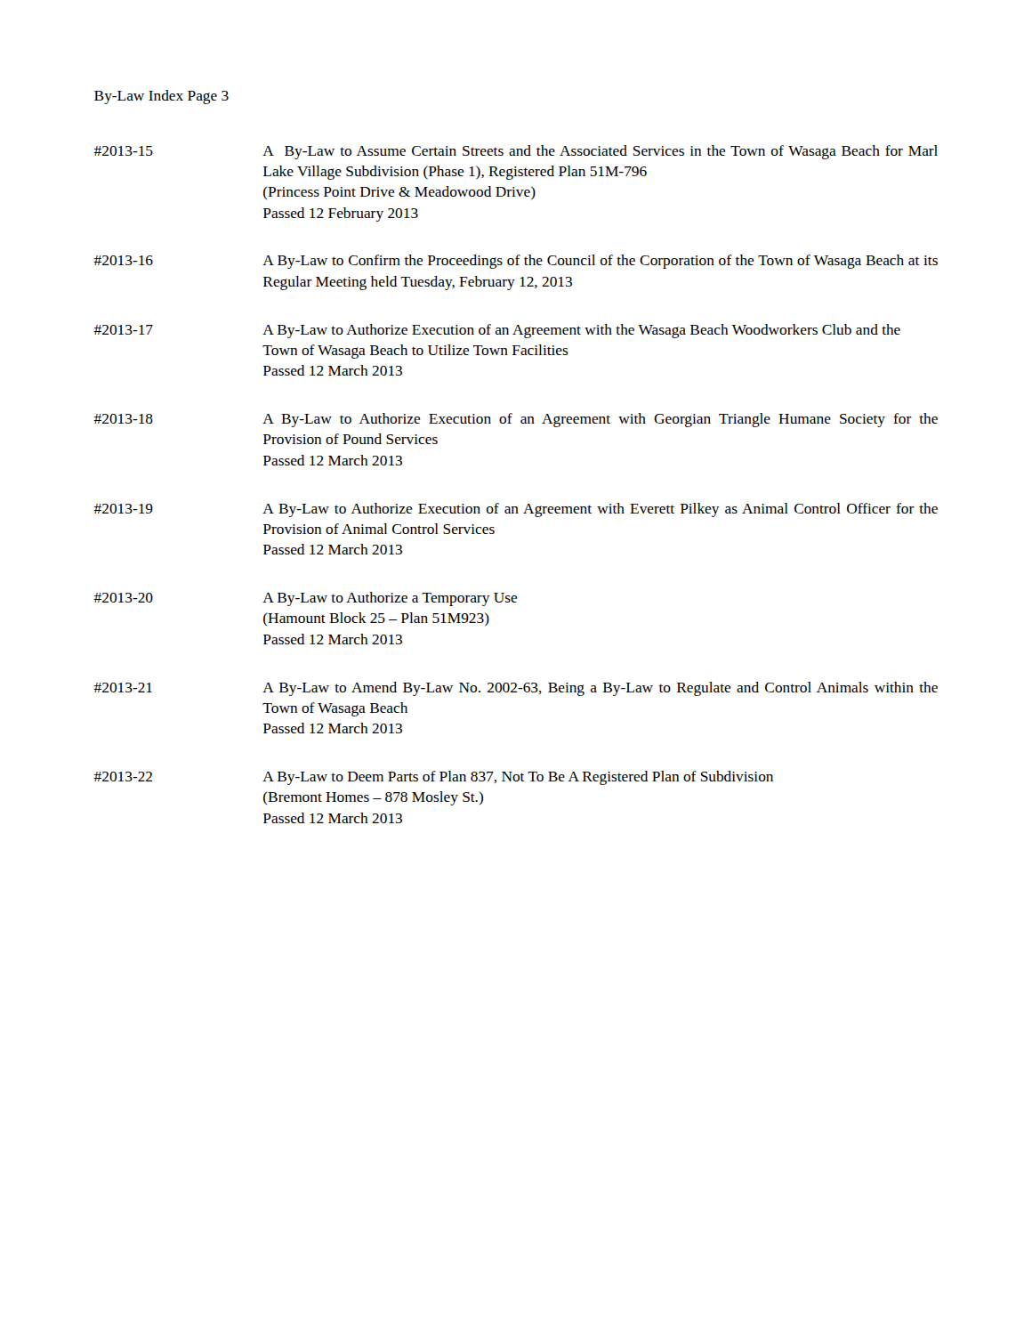By-Law Index Page 3
| #2013-15 | A By-Law to Assume Certain Streets and the Associated Services in the Town of Wasaga Beach for Marl Lake Village Subdivision (Phase 1), Registered Plan 51M-796 (Princess Point Drive & Meadowood Drive) Passed 12 February 2013 |
| #2013-16 | A By-Law to Confirm the Proceedings of the Council of the Corporation of the Town of Wasaga Beach at its Regular Meeting held Tuesday, February 12, 2013 |
| #2013-17 | A By-Law to Authorize Execution of an Agreement with the Wasaga Beach Woodworkers Club and the Town of Wasaga Beach to Utilize Town Facilities Passed 12 March 2013 |
| #2013-18 | A By-Law to Authorize Execution of an Agreement with Georgian Triangle Humane Society for the Provision of Pound Services Passed 12 March 2013 |
| #2013-19 | A By-Law to Authorize Execution of an Agreement with Everett Pilkey as Animal Control Officer for the Provision of Animal Control Services Passed 12 March 2013 |
| #2013-20 | A By-Law to Authorize a Temporary Use (Hamount Block 25 – Plan 51M923) Passed 12 March 2013 |
| #2013-21 | A By-Law to Amend By-Law No. 2002-63, Being a By-Law to Regulate and Control Animals within the Town of Wasaga Beach Passed 12 March 2013 |
| #2013-22 | A By-Law to Deem Parts of Plan 837, Not To Be A Registered Plan of Subdivision (Bremont Homes – 878 Mosley St.) Passed 12 March 2013 |